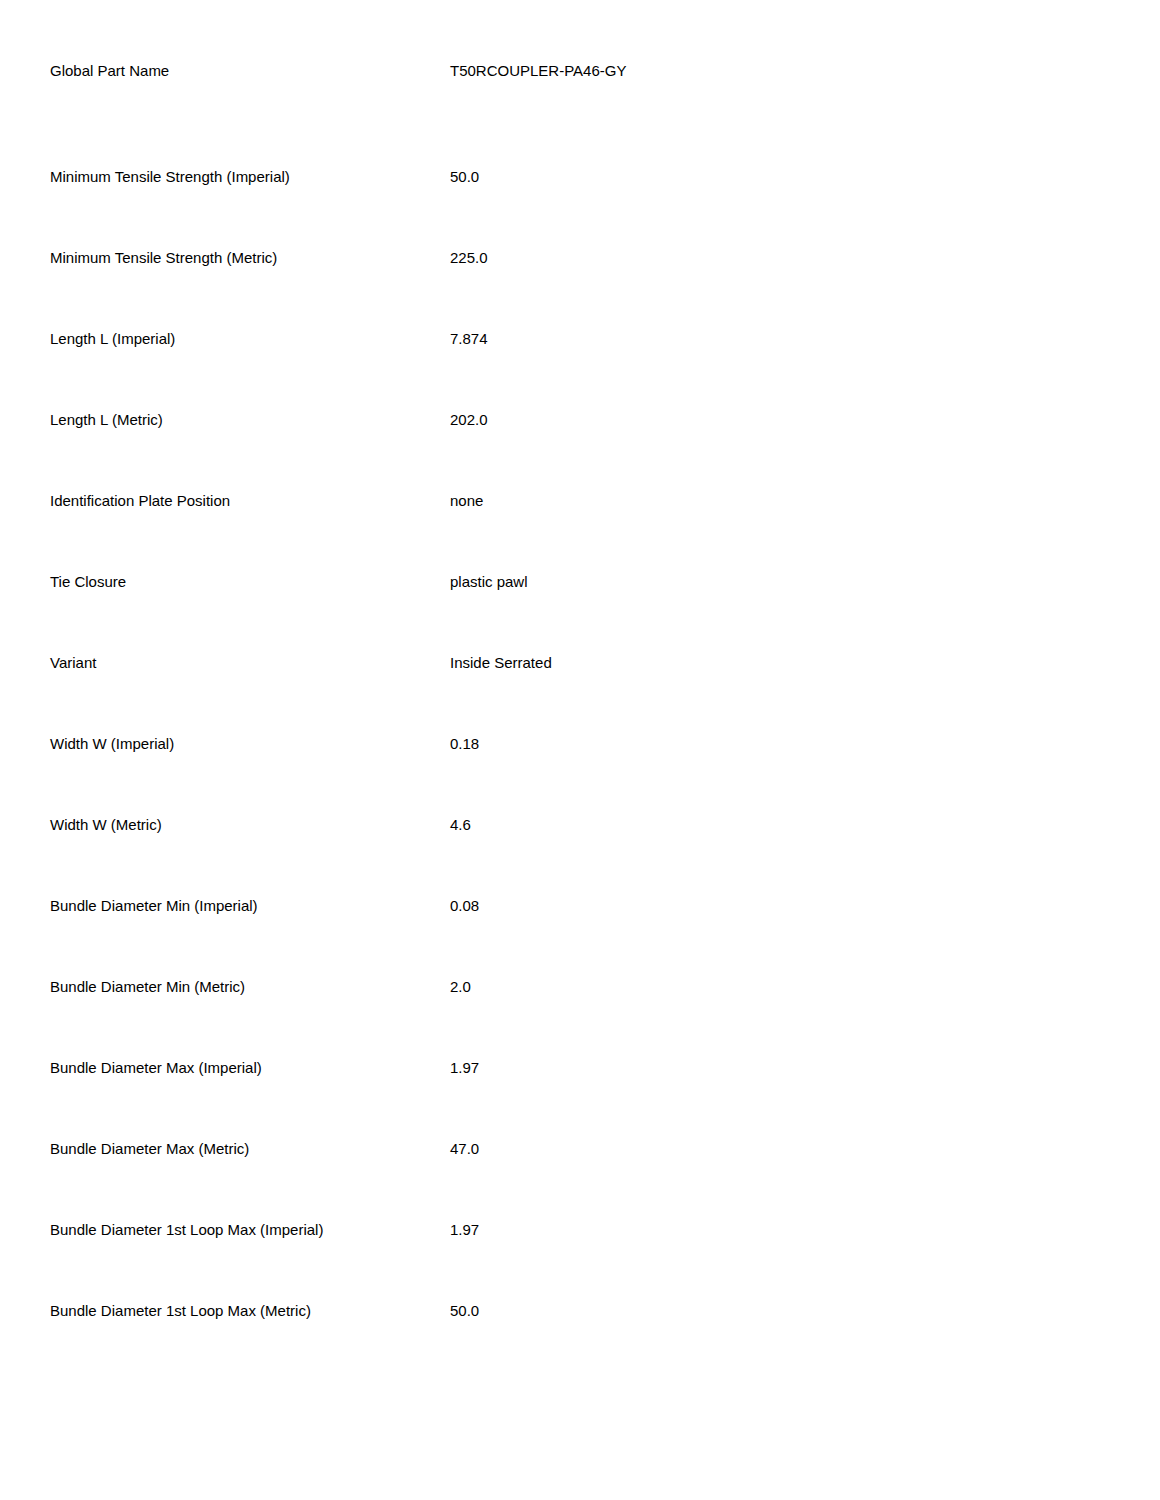| Global Part Name | T50RCOUPLER-PA46-GY |
| Minimum Tensile Strength (Imperial) | 50.0 |
| Minimum Tensile Strength (Metric) | 225.0 |
| Length L (Imperial) | 7.874 |
| Length L (Metric) | 202.0 |
| Identification Plate Position | none |
| Tie Closure | plastic pawl |
| Variant | Inside Serrated |
| Width W (Imperial) | 0.18 |
| Width W (Metric) | 4.6 |
| Bundle Diameter Min (Imperial) | 0.08 |
| Bundle Diameter Min (Metric) | 2.0 |
| Bundle Diameter Max (Imperial) | 1.97 |
| Bundle Diameter Max (Metric) | 47.0 |
| Bundle Diameter 1st Loop Max (Imperial) | 1.97 |
| Bundle Diameter 1st Loop Max (Metric) | 50.0 |